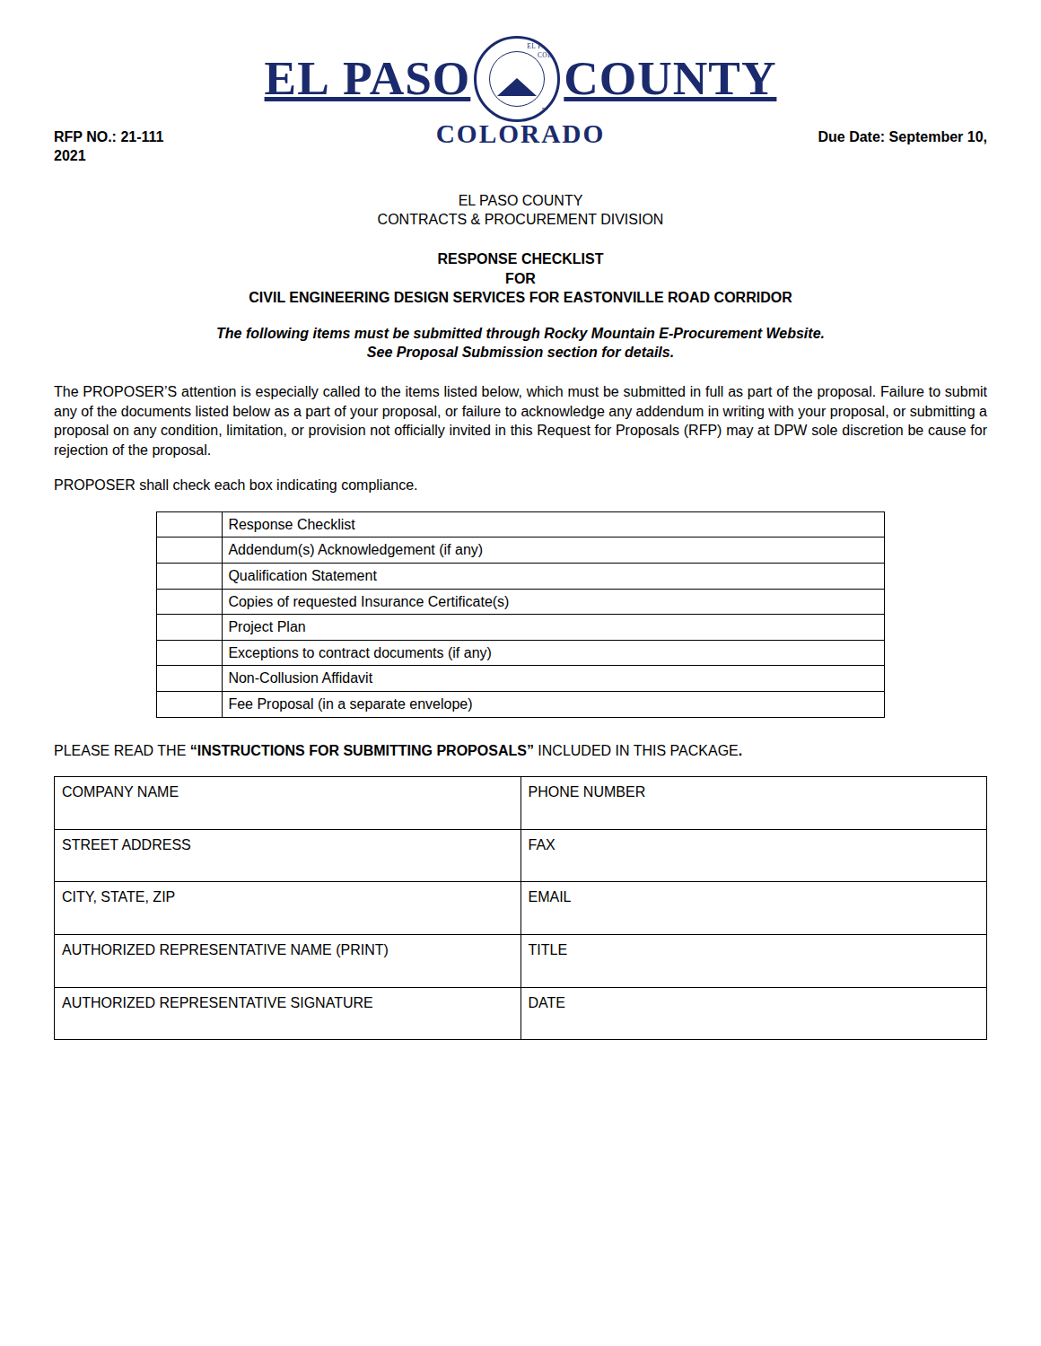EL PASO EL PASO COUNTY COLORADO EST. 1861 COUNTY
COLORADO
RFP NO.: 21-111
2021
Due Date: September 10,
EL PASO COUNTY
CONTRACTS & PROCUREMENT DIVISION
RESPONSE CHECKLIST
FOR
CIVIL ENGINEERING DESIGN SERVICES FOR EASTONVILLE ROAD CORRIDOR
The following items must be submitted through Rocky Mountain E-Procurement Website.
See Proposal Submission section for details.
The PROPOSER’S attention is especially called to the items listed below, which must be submitted in full as part of the proposal. Failure to submit any of the documents listed below as a part of your proposal, or failure to acknowledge any addendum in writing with your proposal, or submitting a proposal on any condition, limitation, or provision not officially invited in this Request for Proposals (RFP) may at DPW sole discretion be cause for rejection of the proposal.
PROPOSER shall check each box indicating compliance.
| | Response Checklist |
| | Addendum(s) Acknowledgement (if any) |
| | Qualification Statement |
| | Copies of requested Insurance Certificate(s) |
| | Project Plan |
| | Exceptions to contract documents (if any) |
| | Non-Collusion Affidavit |
| | Fee Proposal (in a separate envelope) |
PLEASE READ THE “INSTRUCTIONS FOR SUBMITTING PROPOSALS” INCLUDED IN THIS PACKAGE.
| COMPANY NAME | PHONE NUMBER |
| STREET ADDRESS | FAX |
| CITY, STATE, ZIP | EMAIL |
| AUTHORIZED REPRESENTATIVE NAME (PRINT) | TITLE |
| AUTHORIZED REPRESENTATIVE SIGNATURE | DATE |